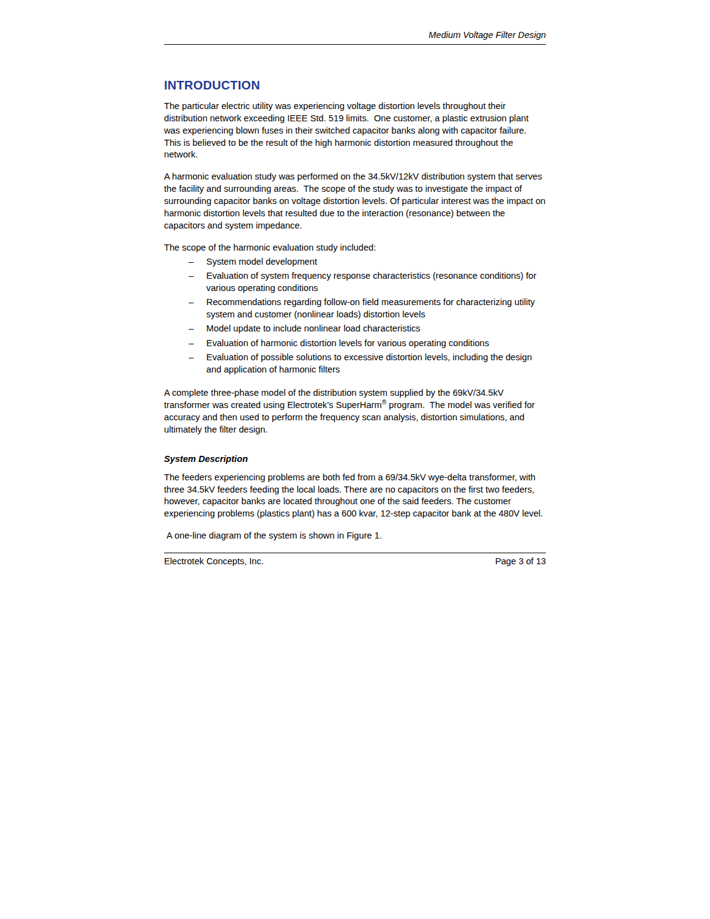Medium Voltage Filter Design
INTRODUCTION
The particular electric utility was experiencing voltage distortion levels throughout their distribution network exceeding IEEE Std. 519 limits. One customer, a plastic extrusion plant was experiencing blown fuses in their switched capacitor banks along with capacitor failure. This is believed to be the result of the high harmonic distortion measured throughout the network.
A harmonic evaluation study was performed on the 34.5kV/12kV distribution system that serves the facility and surrounding areas. The scope of the study was to investigate the impact of surrounding capacitor banks on voltage distortion levels. Of particular interest was the impact on harmonic distortion levels that resulted due to the interaction (resonance) between the capacitors and system impedance.
The scope of the harmonic evaluation study included:
System model development
Evaluation of system frequency response characteristics (resonance conditions) for various operating conditions
Recommendations regarding follow-on field measurements for characterizing utility system and customer (nonlinear loads) distortion levels
Model update to include nonlinear load characteristics
Evaluation of harmonic distortion levels for various operating conditions
Evaluation of possible solutions to excessive distortion levels, including the design and application of harmonic filters
A complete three-phase model of the distribution system supplied by the 69kV/34.5kV transformer was created using Electrotek’s SuperHarm® program. The model was verified for accuracy and then used to perform the frequency scan analysis, distortion simulations, and ultimately the filter design.
System Description
The feeders experiencing problems are both fed from a 69/34.5kV wye-delta transformer, with three 34.5kV feeders feeding the local loads. There are no capacitors on the first two feeders, however, capacitor banks are located throughout one of the said feeders. The customer experiencing problems (plastics plant) has a 600 kvar, 12-step capacitor bank at the 480V level.
A one-line diagram of the system is shown in Figure 1.
Electrotek Concepts, Inc. Page 3 of 13